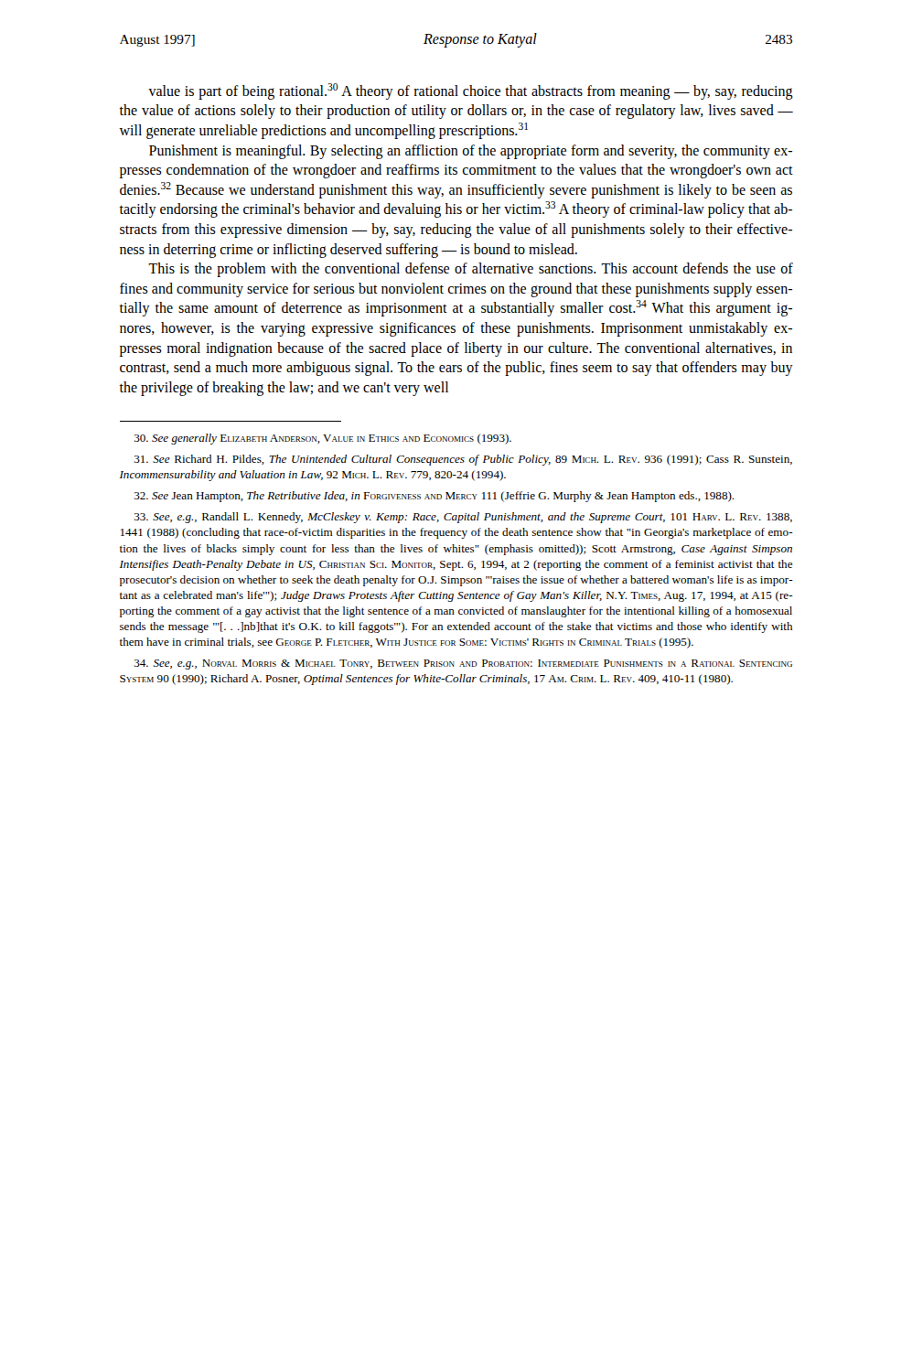August 1997]
Response to Katyal
2483
value is part of being rational.30 A theory of rational choice that abstracts from meaning — by, say, reducing the value of actions solely to their production of utility or dollars or, in the case of regulatory law, lives saved — will generate unreliable predictions and uncompelling prescriptions.31
Punishment is meaningful. By selecting an affliction of the appropriate form and severity, the community expresses condemnation of the wrongdoer and reaffirms its commitment to the values that the wrongdoer's own act denies.32 Because we understand punishment this way, an insufficiently severe punishment is likely to be seen as tacitly endorsing the criminal's behavior and devaluing his or her victim.33 A theory of criminal-law policy that abstracts from this expressive dimension — by, say, reducing the value of all punishments solely to their effectiveness in deterring crime or inflicting deserved suffering — is bound to mislead.
This is the problem with the conventional defense of alternative sanctions. This account defends the use of fines and community service for serious but nonviolent crimes on the ground that these punishments supply essentially the same amount of deterrence as imprisonment at a substantially smaller cost.34 What this argument ignores, however, is the varying expressive significances of these punishments. Imprisonment unmistakably expresses moral indignation because of the sacred place of liberty in our culture. The conventional alternatives, in contrast, send a much more ambiguous signal. To the ears of the public, fines seem to say that offenders may buy the privilege of breaking the law; and we can't very well
30. See generally Elizabeth Anderson, Value in Ethics and Economics (1993).
31. See Richard H. Pildes, The Unintended Cultural Consequences of Public Policy, 89 Mich. L. Rev. 936 (1991); Cass R. Sunstein, Incommensurability and Valuation in Law, 92 Mich. L. Rev. 779, 820-24 (1994).
32. See Jean Hampton, The Retributive Idea, in Forgiveness and Mercy 111 (Jeffrie G. Murphy & Jean Hampton eds., 1988).
33. See, e.g., Randall L. Kennedy, McCleskey v. Kemp: Race, Capital Punishment, and the Supreme Court, 101 Harv. L. Rev. 1388, 1441 (1988) (concluding that race-of-victim disparities in the frequency of the death sentence show that "in Georgia's marketplace of emotion the lives of blacks simply count for less than the lives of whites" (emphasis omitted)); Scott Armstrong, Case Against Simpson Intensifies Death-Penalty Debate in US, Christian Sci. Monitor, Sept. 6, 1994, at 2 (reporting the comment of a feminist activist that the prosecutor's decision on whether to seek the death penalty for O.J. Simpson "'raises the issue of whether a battered woman's life is as important as a celebrated man's life'"); Judge Draws Protests After Cutting Sentence of Gay Man's Killer, N.Y. Times, Aug. 17, 1994, at A15 (reporting the comment of a gay activist that the light sentence of a man convicted of manslaughter for the intentional killing of a homosexual sends the message "'[. . .]nb]that it's O.K. to kill faggots'"). For an extended account of the stake that victims and those who identify with them have in criminal trials, see George P. Fletcher, With Justice for Some: Victims' Rights in Criminal Trials (1995).
34. See, e.g., Norval Morris & Michael Tonry, Between Prison and Probation: Intermediate Punishments in a Rational Sentencing System 90 (1990); Richard A. Posner, Optimal Sentences for White-Collar Criminals, 17 Am. Crim. L. Rev. 409, 410-11 (1980).